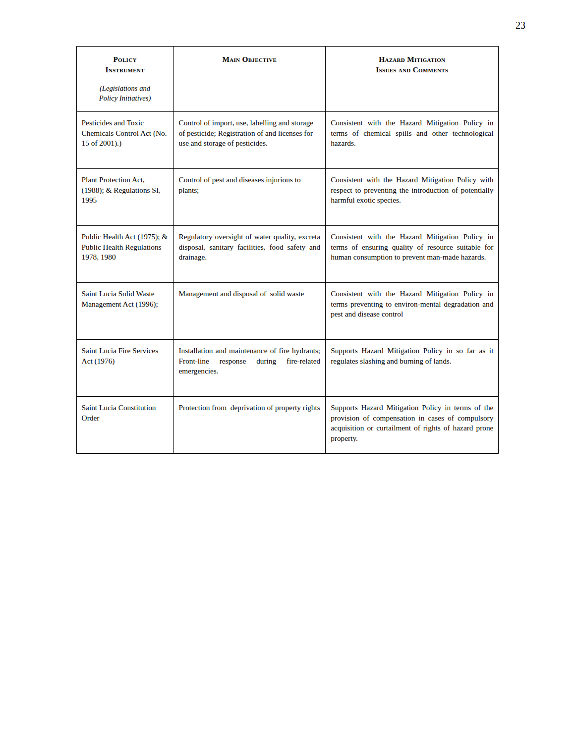23
| Policy Instrument (Legislations and Policy Initiatives) | Main Objective | Hazard Mitigation Issues and Comments |
| --- | --- | --- |
| Pesticides and Toxic Chemicals Control Act (No. 15 of 2001).) | Control of import, use, labelling and storage of pesticide; Registration of and licenses for use and storage of pesticides. | Consistent with the Hazard Mitigation Policy in terms of chemical spills and other technological hazards. |
| Plant Protection Act, (1988); & Regulations SI, 1995 | Control of pest and diseases injurious to plants; | Consistent with the Hazard Mitigation Policy with respect to preventing the introduction of potentially harmful exotic species. |
| Public Health Act (1975); & Public Health Regulations 1978, 1980 | Regulatory oversight of water quality, excreta disposal, sanitary facilities, food safety and drainage. | Consistent with the Hazard Mitigation Policy in terms of ensuring quality of resource suitable for human consumption to prevent man-made hazards. |
| Saint Lucia Solid Waste Management Act (1996); | Management and disposal of solid waste | Consistent with the Hazard Mitigation Policy in terms preventing to environ-mental degradation and pest and disease control |
| Saint Lucia Fire Services Act (1976) | Installation and maintenance of fire hydrants; Front-line response during fire-related emergencies. | Supports Hazard Mitigation Policy in so far as it regulates slashing and burning of lands. |
| Saint Lucia Constitution Order | Protection from deprivation of property rights | Supports Hazard Mitigation Policy in terms of the provision of compensation in cases of compulsory acquisition or curtailment of rights of hazard prone property. |